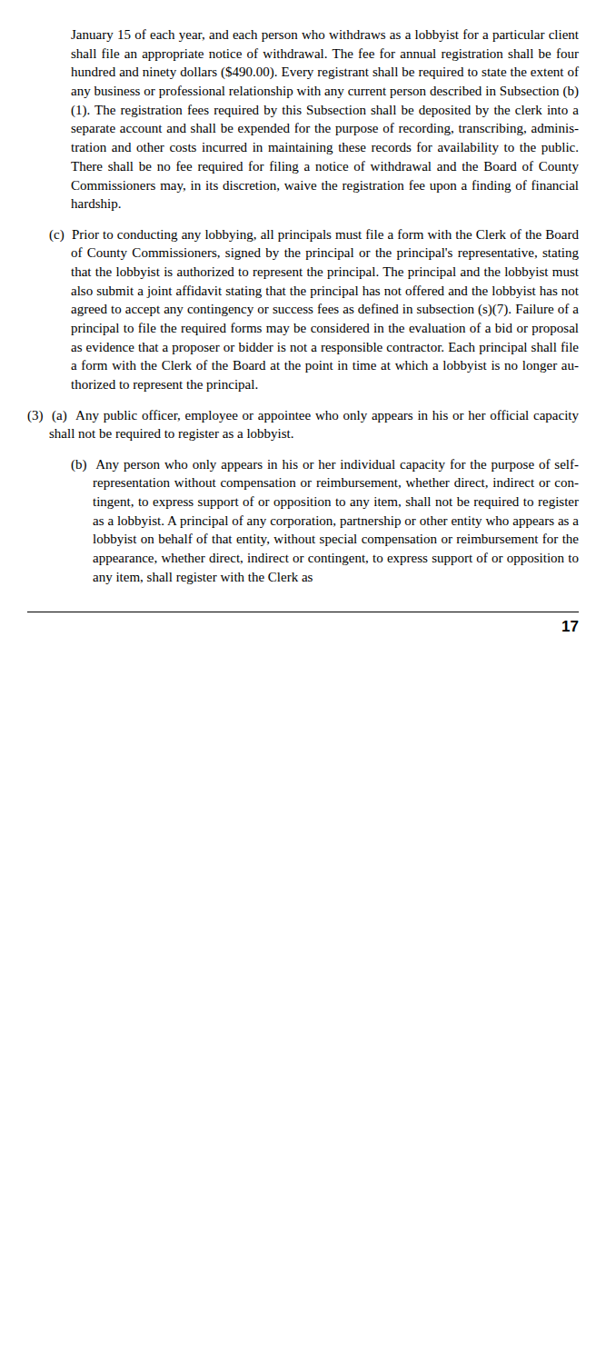January 15 of each year, and each person who withdraws as a lobbyist for a particular client shall file an appropriate notice of withdrawal. The fee for annual registration shall be four hundred and ninety dollars ($490.00). Every registrant shall be required to state the extent of any business or professional relationship with any current person described in Subsection (b)(1). The registration fees required by this Subsection shall be deposited by the clerk into a separate account and shall be expended for the purpose of recording, transcribing, administration and other costs incurred in maintaining these records for availability to the public. There shall be no fee required for filing a notice of withdrawal and the Board of County Commissioners may, in its discretion, waive the registration fee upon a finding of financial hardship.
(c) Prior to conducting any lobbying, all principals must file a form with the Clerk of the Board of County Commissioners, signed by the principal or the principal's representative, stating that the lobbyist is authorized to represent the principal. The principal and the lobbyist must also submit a joint affidavit stating that the principal has not offered and the lobbyist has not agreed to accept any contingency or success fees as defined in subsection (s)(7). Failure of a principal to file the required forms may be considered in the evaluation of a bid or proposal as evidence that a proposer or bidder is not a responsible contractor. Each principal shall file a form with the Clerk of the Board at the point in time at which a lobbyist is no longer authorized to represent the principal.
(3) (a) Any public officer, employee or appointee who only appears in his or her official capacity shall not be required to register as a lobbyist.
(b) Any person who only appears in his or her individual capacity for the purpose of self-representation without compensation or reimbursement, whether direct, indirect or contingent, to express support of or opposition to any item, shall not be required to register as a lobbyist. A principal of any corporation, partnership or other entity who appears as a lobbyist on behalf of that entity, without special compensation or reimbursement for the appearance, whether direct, indirect or contingent, to express support of or opposition to any item, shall register with the Clerk as
17